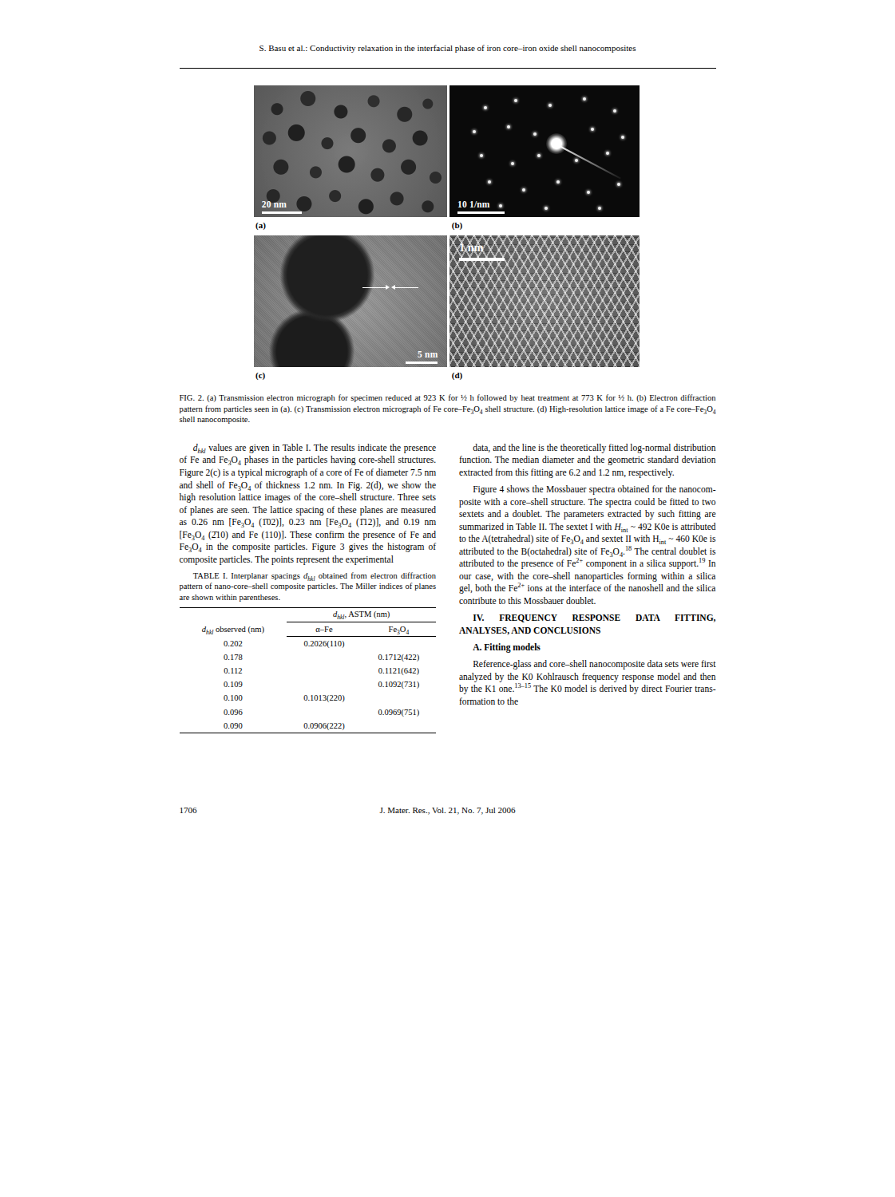S. Basu et al.: Conductivity relaxation in the interfacial phase of iron core–iron oxide shell nanocomposites
20 nm
10 1/nm
(a) (b)
5 nm
1 nm
(c) (d)
FIG. 2. (a) Transmission electron micrograph for specimen reduced at 923 K for ½ h followed by heat treatment at 773 K for ½ h. (b) Electron diffraction pattern from particles seen in (a). (c) Transmission electron micrograph of Fe core–Fe3O4 shell structure. (d) High-resolution lattice image of a Fe core–Fe3O4 shell nanocomposite.
dhkl values are given in Table I. The results indicate the presence of Fe and Fe3O4 phases in the particles having core-shell structures. Figure 2(c) is a typical micrograph of a core of Fe of diameter 7.5 nm and shell of Fe3O4 of thickness 1.2 nm. In Fig. 2(d), we show the high resolution lattice images of the core–shell structure. Three sets of planes are seen. The lattice spacing of these planes are measured as 0.26 nm [Fe3O4 (1̄02)], 0.23 nm [Fe3O4 (1̄12)], and 0.19 nm [Fe3O4 (2̄10) and Fe (110)]. These confirm the presence of Fe and Fe3O4 in the composite particles. Figure 3 gives the histogram of composite particles. The points represent the experimental
TABLE I. Interplanar spacings dhkl obtained from electron diffraction pattern of nano-core–shell composite particles. The Miller indices of planes are shown within parentheses.
| d hkl observed (nm) | d hkl , ASTM (nm) |
| α–Fe | Fe 3 O 4 |
| 0.202 | 0.2026(110) | |
| 0.178 | | 0.1712(422) |
| 0.112 | | 0.1121(642) |
| 0.109 | | 0.1092(731) |
| 0.100 | 0.1013(220) | |
| 0.096 | | 0.0969(751) |
| 0.090 | 0.0906(222) | |
data, and the line is the theoretically fitted log-normal distribution function. The median diameter and the geometric standard deviation extracted from this fitting are 6.2 and 1.2 nm, respectively.
Figure 4 shows the Mossbauer spectra obtained for the nanocomposite with a core–shell structure. The spectra could be fitted to two sextets and a doublet. The parameters extracted by such fitting are summarized in Table II. The sextet I with Hint ~ 492 K0e is attributed to the A(tetrahedral) site of Fe3O4 and sextet II with Hint ~ 460 K0e is attributed to the B(octahedral) site of Fe3O4.18 The central doublet is attributed to the presence of Fe2+ component in a silica support.19 In our case, with the core–shell nanoparticles forming within a silica gel, both the Fe2+ ions at the interface of the nanoshell and the silica contribute to this Mossbauer doublet.
IV. FREQUENCY RESPONSE DATA FITTING, ANALYSES, AND CONCLUSIONS
A. Fitting models
Reference-glass and core–shell nanocomposite data sets were first analyzed by the K0 Kohlrausch frequency response model and then by the K1 one.13–15 The K0 model is derived by direct Fourier transformation to the
1706
J. Mater. Res., Vol. 21, No. 7, Jul 2006